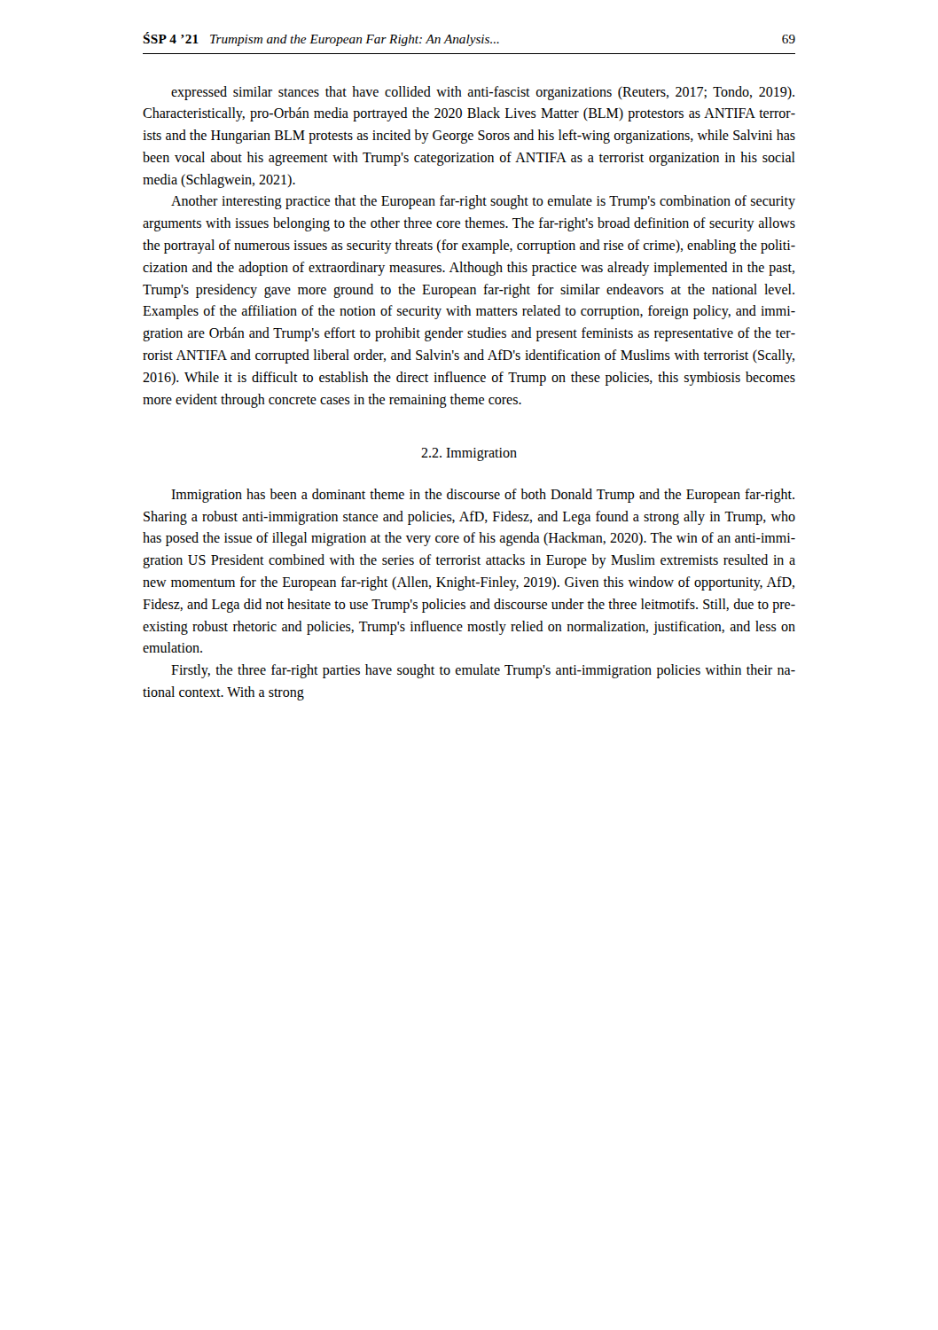ŚSP 4 ’21 Trumpism and the European Far Right: An Analysis... 69
expressed similar stances that have collided with anti-fascist organizations (Reuters, 2017; Tondo, 2019). Characteristically, pro-Orbán media portrayed the 2020 Black Lives Matter (BLM) protestors as ANTIFA terrorists and the Hungarian BLM protests as incited by George Soros and his left-wing organizations, while Salvini has been vocal about his agreement with Trump's categorization of ANTIFA as a terrorist organization in his social media (Schlagwein, 2021).
Another interesting practice that the European far-right sought to emulate is Trump's combination of security arguments with issues belonging to the other three core themes. The far-right's broad definition of security allows the portrayal of numerous issues as security threats (for example, corruption and rise of crime), enabling the politicization and the adoption of extraordinary measures. Although this practice was already implemented in the past, Trump's presidency gave more ground to the European far-right for similar endeavors at the national level. Examples of the affiliation of the notion of security with matters related to corruption, foreign policy, and immigration are Orbán and Trump's effort to prohibit gender studies and present feminists as representative of the terrorist ANTIFA and corrupted liberal order, and Salvin's and AfD's identification of Muslims with terrorist (Scally, 2016). While it is difficult to establish the direct influence of Trump on these policies, this symbiosis becomes more evident through concrete cases in the remaining theme cores.
2.2. Immigration
Immigration has been a dominant theme in the discourse of both Donald Trump and the European far-right. Sharing a robust anti-immigration stance and policies, AfD, Fidesz, and Lega found a strong ally in Trump, who has posed the issue of illegal migration at the very core of his agenda (Hackman, 2020). The win of an anti-immigration US President combined with the series of terrorist attacks in Europe by Muslim extremists resulted in a new momentum for the European far-right (Allen, Knight-Finley, 2019). Given this window of opportunity, AfD, Fidesz, and Lega did not hesitate to use Trump's policies and discourse under the three leitmotifs. Still, due to pre-existing robust rhetoric and policies, Trump's influence mostly relied on normalization, justification, and less on emulation.
Firstly, the three far-right parties have sought to emulate Trump's anti-immigration policies within their national context. With a strong